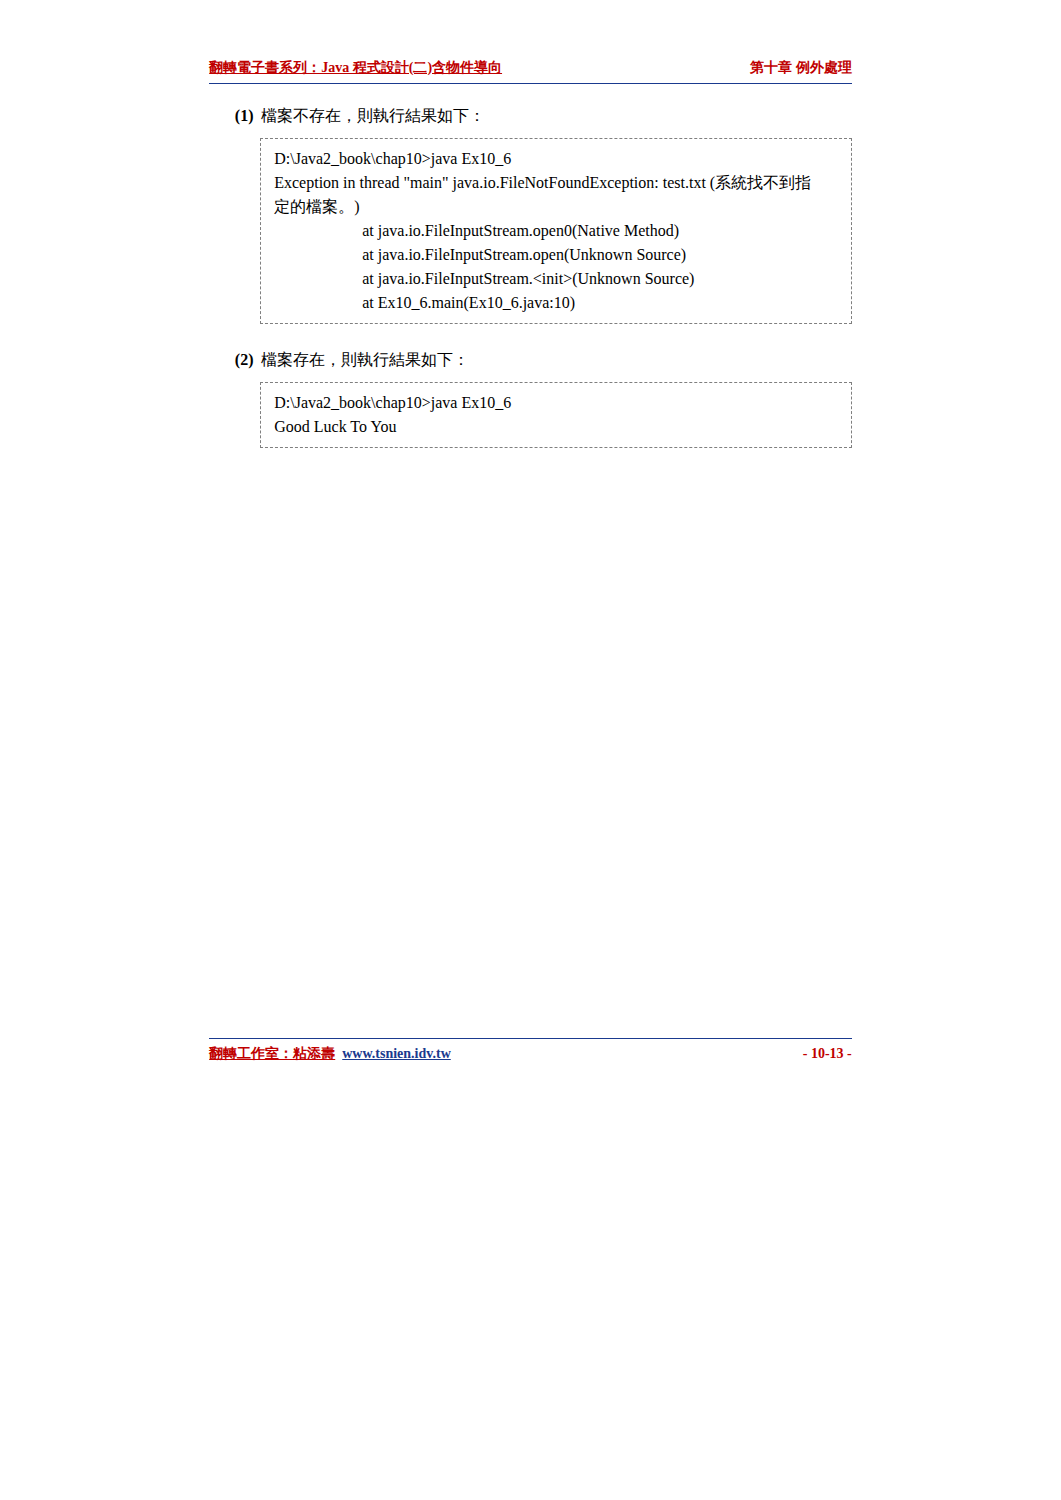翻轉電子書系列：Java 程式設計(二)含物件導向
第十章 例外處理
(1) 檔案不存在，則執行結果如下：
D:\Java2_book\chap10>java Ex10_6
Exception in thread "main" java.io.FileNotFoundException: test.txt (系統找不到指
定的檔案。)
at java.io.FileInputStream.open0(Native Method)
at java.io.FileInputStream.open(Unknown Source)
at java.io.FileInputStream.<init>(Unknown Source)
at Ex10_6.main(Ex10_6.java:10)
(2) 檔案存在，則執行結果如下：
D:\Java2_book\chap10>java Ex10_6
Good Luck To You
翻轉工作室：粘添壽 www.tsnien.idv.tw
- 10-13 -